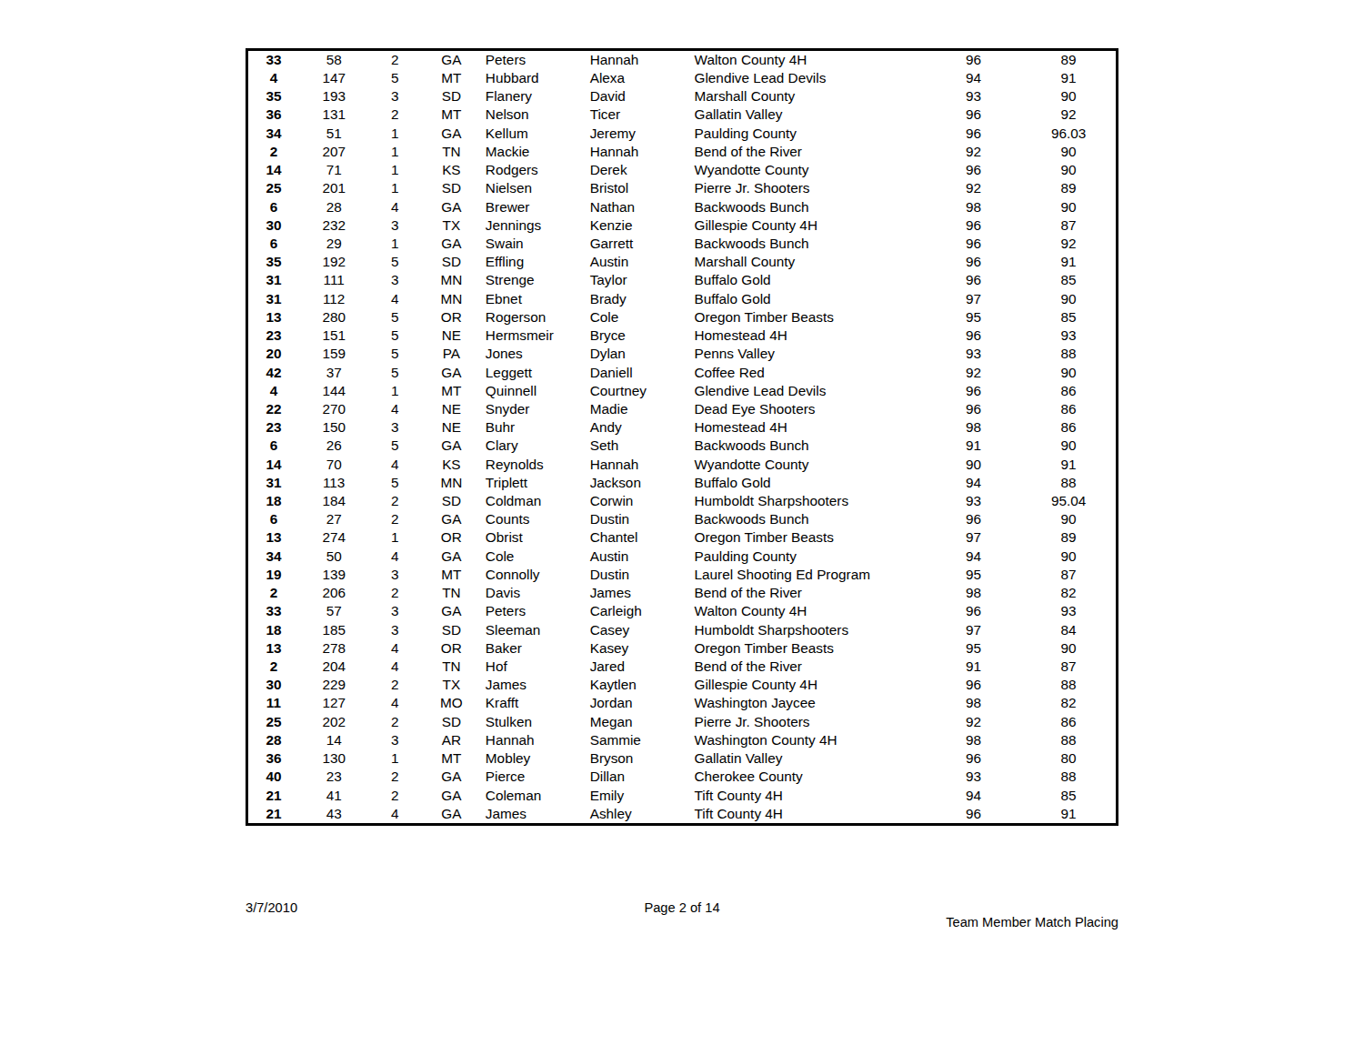| 33 | 58 | 2 | GA | Peters | Hannah | Walton County 4H | 96 | 89 |
| 4 | 147 | 5 | MT | Hubbard | Alexa | Glendive Lead Devils | 94 | 91 |
| 35 | 193 | 3 | SD | Flanery | David | Marshall County | 93 | 90 |
| 36 | 131 | 2 | MT | Nelson | Ticer | Gallatin Valley | 96 | 92 |
| 34 | 51 | 1 | GA | Kellum | Jeremy | Paulding County | 96 | 96.03 |
| 2 | 207 | 1 | TN | Mackie | Hannah | Bend of the River | 92 | 90 |
| 14 | 71 | 1 | KS | Rodgers | Derek | Wyandotte County | 96 | 90 |
| 25 | 201 | 1 | SD | Nielsen | Bristol | Pierre Jr. Shooters | 92 | 89 |
| 6 | 28 | 4 | GA | Brewer | Nathan | Backwoods Bunch | 98 | 90 |
| 30 | 232 | 3 | TX | Jennings | Kenzie | Gillespie County 4H | 96 | 87 |
| 6 | 29 | 1 | GA | Swain | Garrett | Backwoods Bunch | 96 | 92 |
| 35 | 192 | 5 | SD | Effling | Austin | Marshall County | 96 | 91 |
| 31 | 111 | 3 | MN | Strenge | Taylor | Buffalo Gold | 96 | 85 |
| 31 | 112 | 4 | MN | Ebnet | Brady | Buffalo Gold | 97 | 90 |
| 13 | 280 | 5 | OR | Rogerson | Cole | Oregon Timber Beasts | 95 | 85 |
| 23 | 151 | 5 | NE | Hermsmeir | Bryce | Homestead 4H | 96 | 93 |
| 20 | 159 | 5 | PA | Jones | Dylan | Penns Valley | 93 | 88 |
| 42 | 37 | 5 | GA | Leggett | Daniell | Coffee Red | 92 | 90 |
| 4 | 144 | 1 | MT | Quinnell | Courtney | Glendive Lead Devils | 96 | 86 |
| 22 | 270 | 4 | NE | Snyder | Madie | Dead Eye Shooters | 96 | 86 |
| 23 | 150 | 3 | NE | Buhr | Andy | Homestead 4H | 98 | 86 |
| 6 | 26 | 5 | GA | Clary | Seth | Backwoods Bunch | 91 | 90 |
| 14 | 70 | 4 | KS | Reynolds | Hannah | Wyandotte County | 90 | 91 |
| 31 | 113 | 5 | MN | Triplett | Jackson | Buffalo Gold | 94 | 88 |
| 18 | 184 | 2 | SD | Coldman | Corwin | Humboldt Sharpshooters | 93 | 95.04 |
| 6 | 27 | 2 | GA | Counts | Dustin | Backwoods Bunch | 96 | 90 |
| 13 | 274 | 1 | OR | Obrist | Chantel | Oregon Timber Beasts | 97 | 89 |
| 34 | 50 | 4 | GA | Cole | Austin | Paulding County | 94 | 90 |
| 19 | 139 | 3 | MT | Connolly | Dustin | Laurel Shooting Ed Program | 95 | 87 |
| 2 | 206 | 2 | TN | Davis | James | Bend of the River | 98 | 82 |
| 33 | 57 | 3 | GA | Peters | Carleigh | Walton County 4H | 96 | 93 |
| 18 | 185 | 3 | SD | Sleeman | Casey | Humboldt Sharpshooters | 97 | 84 |
| 13 | 278 | 4 | OR | Baker | Kasey | Oregon Timber Beasts | 95 | 90 |
| 2 | 204 | 4 | TN | Hof | Jared | Bend of the River | 91 | 87 |
| 30 | 229 | 2 | TX | James | Kaytlen | Gillespie County 4H | 96 | 88 |
| 11 | 127 | 4 | MO | Krafft | Jordan | Washington Jaycee | 98 | 82 |
| 25 | 202 | 2 | SD | Stulken | Megan | Pierre Jr. Shooters | 92 | 86 |
| 28 | 14 | 3 | AR | Hannah | Sammie | Washington County 4H | 98 | 88 |
| 36 | 130 | 1 | MT | Mobley | Bryson | Gallatin Valley | 96 | 80 |
| 40 | 23 | 2 | GA | Pierce | Dillan | Cherokee County | 93 | 88 |
| 21 | 41 | 2 | GA | Coleman | Emily | Tift County 4H | 94 | 85 |
| 21 | 43 | 4 | GA | James | Ashley | Tift County 4H | 96 | 91 |
3/7/2010
Page 2 of 14
Team Member Match Placing